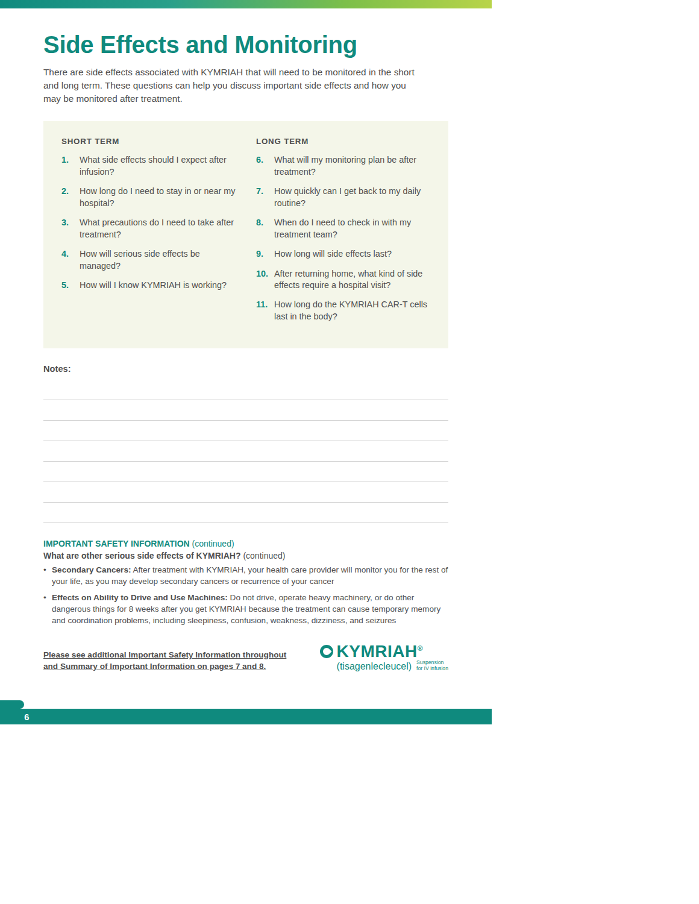Side Effects and Monitoring
There are side effects associated with KYMRIAH that will need to be monitored in the short and long term. These questions can help you discuss important side effects and how you may be monitored after treatment.
Short Term
What side effects should I expect after infusion?
How long do I need to stay in or near my hospital?
What precautions do I need to take after treatment?
How will serious side effects be managed?
How will I know KYMRIAH is working?
Long Term
What will my monitoring plan be after treatment?
How quickly can I get back to my daily routine?
When do I need to check in with my treatment team?
How long will side effects last?
After returning home, what kind of side effects require a hospital visit?
How long do the KYMRIAH CAR-T cells last in the body?
Notes:
IMPORTANT SAFETY INFORMATION (continued)
What are other serious side effects of KYMRIAH? (continued)
Secondary Cancers: After treatment with KYMRIAH, your health care provider will monitor you for the rest of your life, as you may develop secondary cancers or recurrence of your cancer
Effects on Ability to Drive and Use Machines: Do not drive, operate heavy machinery, or do other dangerous things for 8 weeks after you get KYMRIAH because the treatment can cause temporary memory and coordination problems, including sleepiness, confusion, weakness, dizziness, and seizures
Please see additional Important Safety Information throughout and Summary of Important Information on pages 7 and 8.
KYMRIAH®
(tisagenlecleucel) Suspension
for IV infusion
6